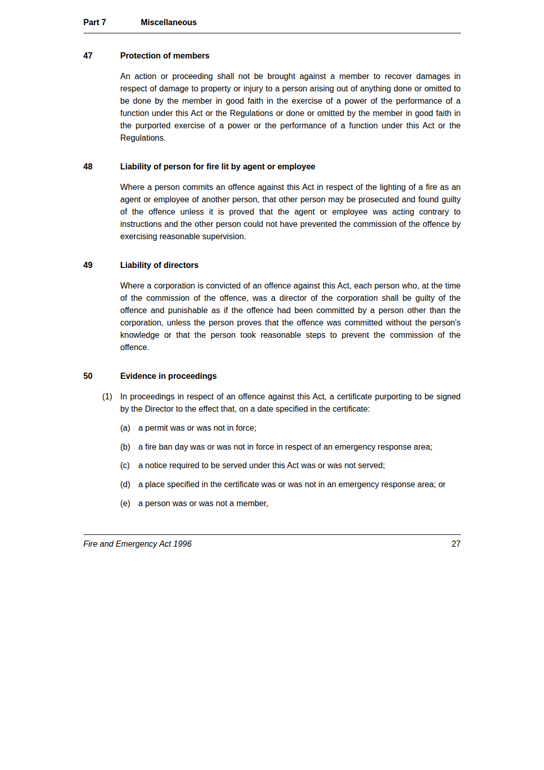Part 7 Miscellaneous
47 Protection of members
An action or proceeding shall not be brought against a member to recover damages in respect of damage to property or injury to a person arising out of anything done or omitted to be done by the member in good faith in the exercise of a power of the performance of a function under this Act or the Regulations or done or omitted by the member in good faith in the purported exercise of a power or the performance of a function under this Act or the Regulations.
48 Liability of person for fire lit by agent or employee
Where a person commits an offence against this Act in respect of the lighting of a fire as an agent or employee of another person, that other person may be prosecuted and found guilty of the offence unless it is proved that the agent or employee was acting contrary to instructions and the other person could not have prevented the commission of the offence by exercising reasonable supervision.
49 Liability of directors
Where a corporation is convicted of an offence against this Act, each person who, at the time of the commission of the offence, was a director of the corporation shall be guilty of the offence and punishable as if the offence had been committed by a person other than the corporation, unless the person proves that the offence was committed without the person's knowledge or that the person took reasonable steps to prevent the commission of the offence.
50 Evidence in proceedings
(1) In proceedings in respect of an offence against this Act, a certificate purporting to be signed by the Director to the effect that, on a date specified in the certificate:
(a) a permit was or was not in force;
(b) a fire ban day was or was not in force in respect of an emergency response area;
(c) a notice required to be served under this Act was or was not served;
(d) a place specified in the certificate was or was not in an emergency response area; or
(e) a person was or was not a member,
Fire and Emergency Act 1996 27